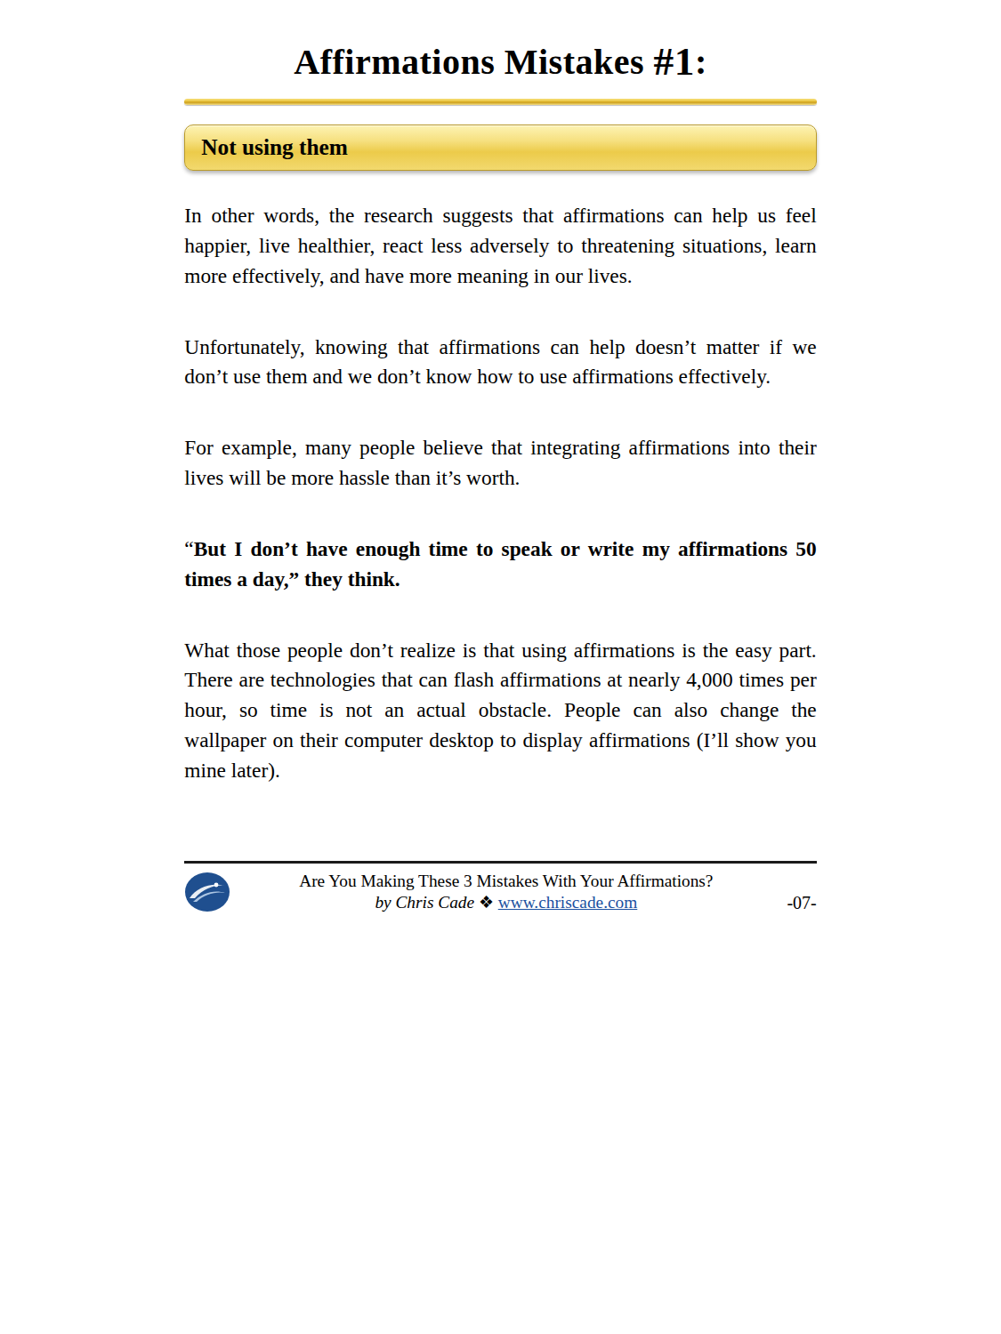Affirmations Mistakes #1:
Not using them
In other words, the research suggests that affirmations can help us feel happier, live healthier, react less adversely to threatening situations, learn more effectively, and have more meaning in our lives.
Unfortunately, knowing that affirmations can help doesn’t matter if we don’t use them and we don’t know how to use affirmations effectively.
For example, many people believe that integrating affirmations into their lives will be more hassle than it’s worth.
“But I don’t have enough time to speak or write my affirmations 50 times a day,” they think.
What those people don’t realize is that using affirmations is the easy part. There are technologies that can flash affirmations at nearly 4,000 times per hour, so time is not an actual obstacle. People can also change the wallpaper on their computer desktop to display affirmations (I’ll show you mine later).
Are You Making These 3 Mistakes With Your Affirmations?
by Chris Cade ❖ www.chriscade.com
-07-